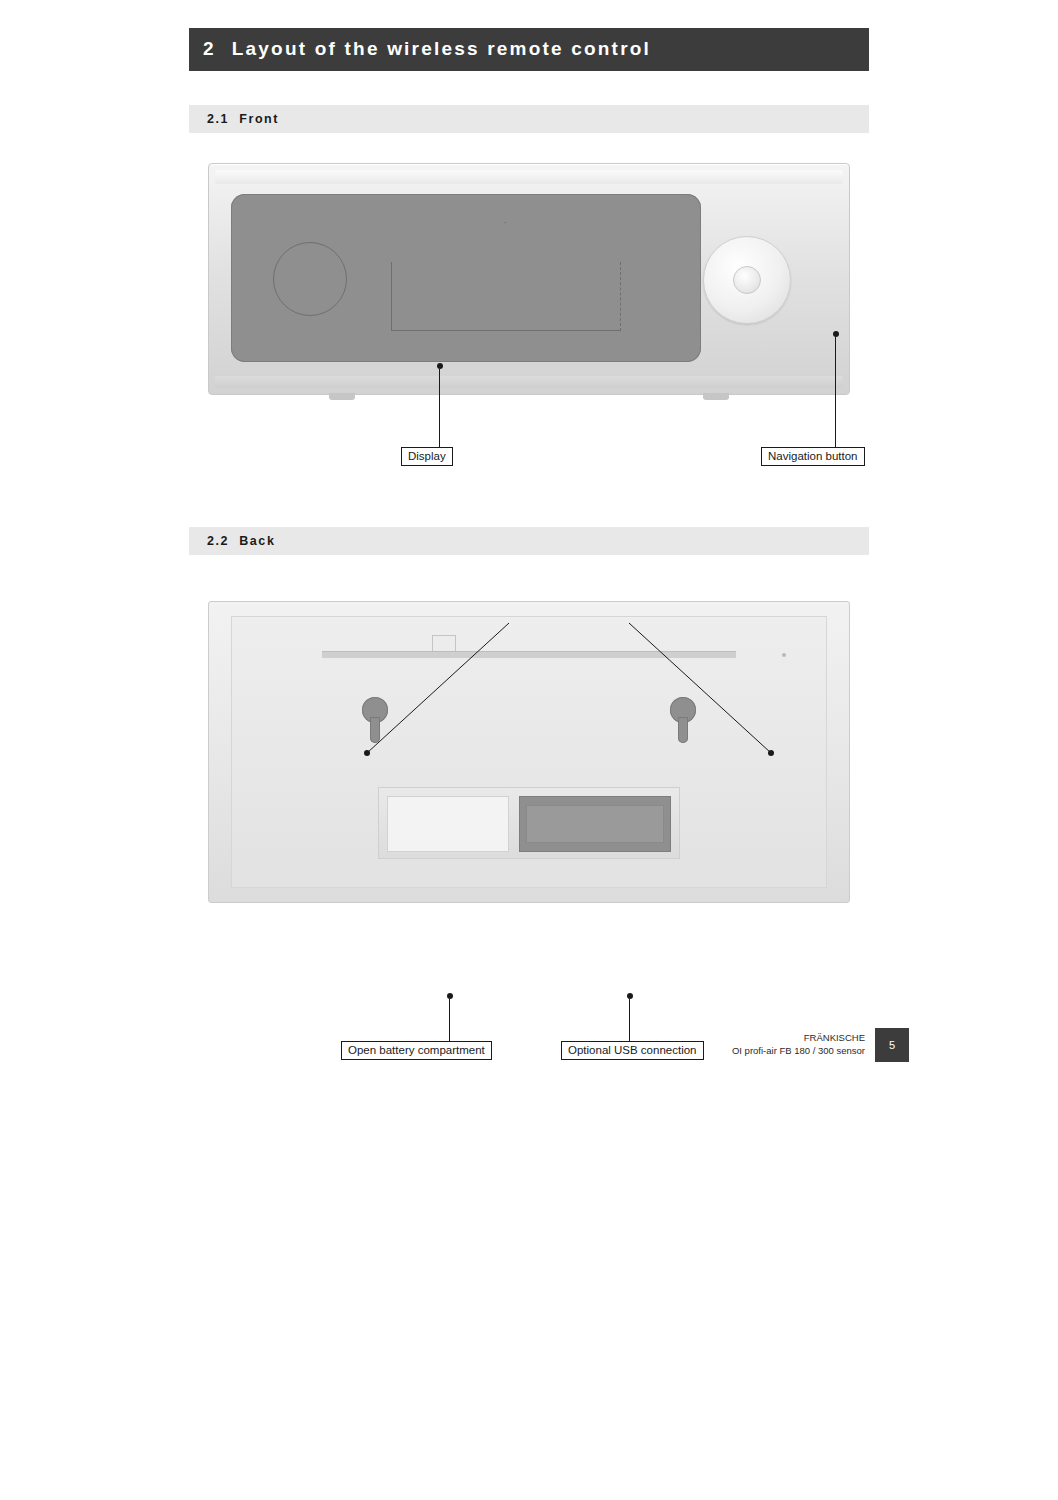2 Layout of the wireless remote control
2.1 Front
Display
Navigation button
2.2 Back
Fastening points
Open battery compartment
Optional USB connection
FRÄNKISCHE
OI profi-air FB 180 / 300 sensor
5